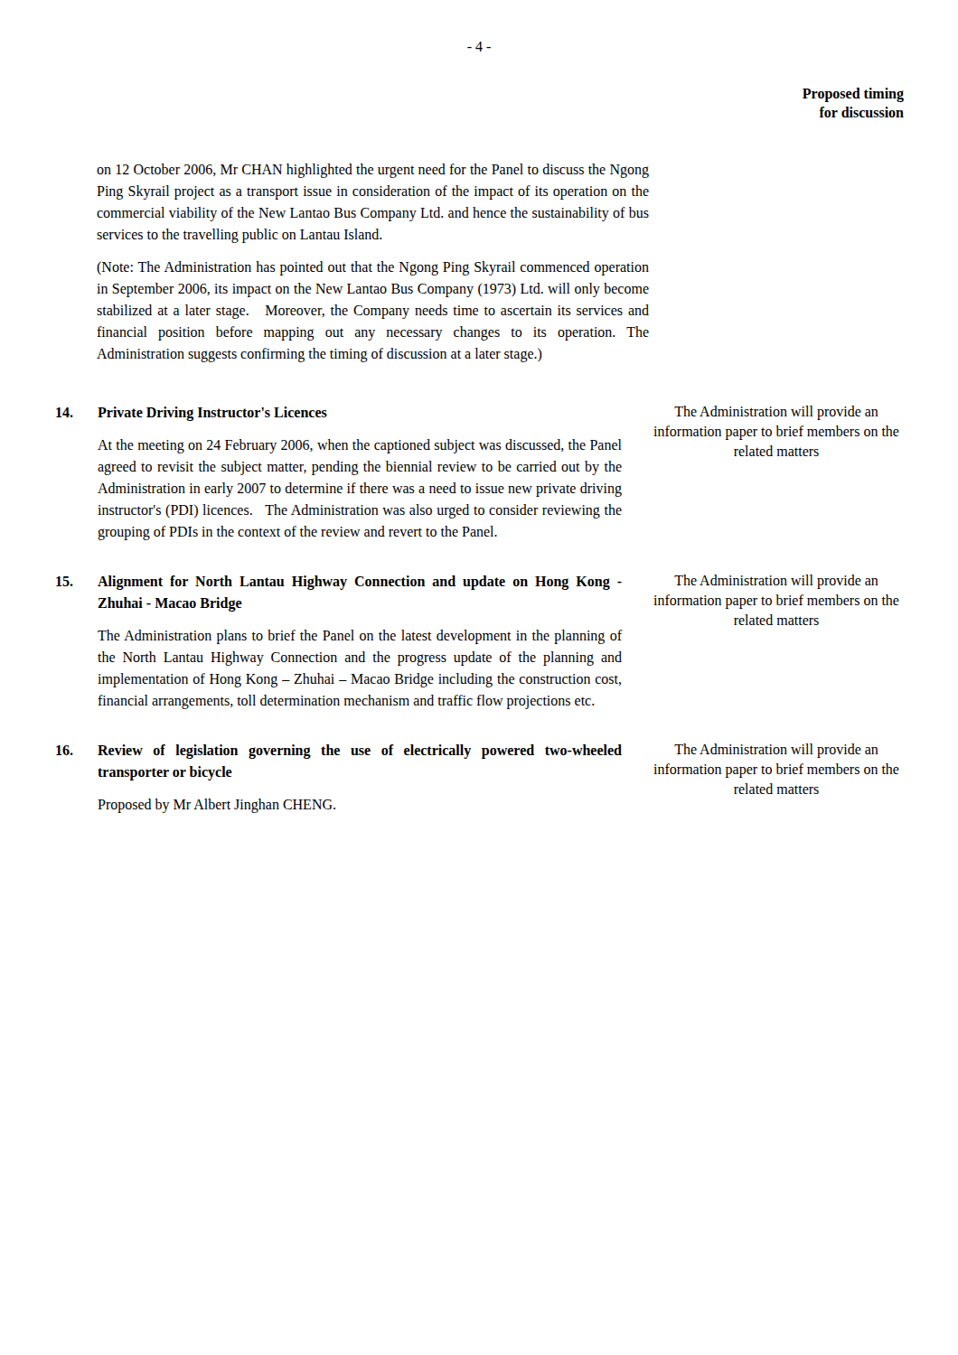- 4 -
Proposed timing
for discussion
on 12 October 2006, Mr CHAN highlighted the urgent need for the Panel to discuss the Ngong Ping Skyrail project as a transport issue in consideration of the impact of its operation on the commercial viability of the New Lantao Bus Company Ltd. and hence the sustainability of bus services to the travelling public on Lantau Island.
(Note: The Administration has pointed out that the Ngong Ping Skyrail commenced operation in September 2006, its impact on the New Lantao Bus Company (1973) Ltd. will only become stabilized at a later stage. Moreover, the Company needs time to ascertain its services and financial position before mapping out any necessary changes to its operation. The Administration suggests confirming the timing of discussion at a later stage.)
| 14. | Private Driving Instructor's Licences At the meeting on 24 February 2006, when the captioned subject was discussed, the Panel agreed to revisit the subject matter, pending the biennial review to be carried out by the Administration in early 2007 to determine if there was a need to issue new private driving instructor's (PDI) licences. The Administration was also urged to consider reviewing the grouping of PDIs in the context of the review and revert to the Panel. | The Administration will provide an information paper to brief members on the related matters |
| 15. | Alignment for North Lantau Highway Connection and update on Hong Kong - Zhuhai - Macao Bridge The Administration plans to brief the Panel on the latest development in the planning of the North Lantau Highway Connection and the progress update of the planning and implementation of Hong Kong – Zhuhai – Macao Bridge including the construction cost, financial arrangements, toll determination mechanism and traffic flow projections etc. | The Administration will provide an information paper to brief members on the related matters |
| 16. | Review of legislation governing the use of electrically powered two-wheeled transporter or bicycle Proposed by Mr Albert Jinghan CHENG. | The Administration will provide an information paper to brief members on the related matters |